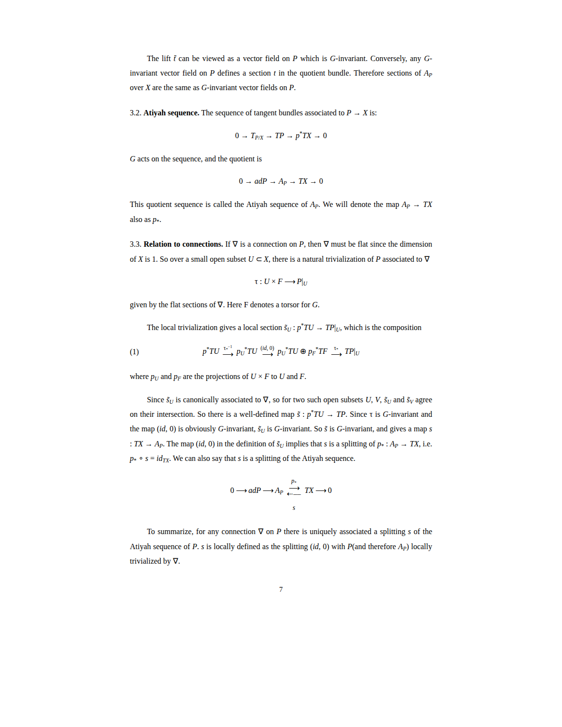The lift t̃ can be viewed as a vector field on P which is G-invariant. Conversely, any G-invariant vector field on P defines a section t in the quotient bundle. Therefore sections of AP over X are the same as G-invariant vector fields on P.
3.2. Atiyah sequence. The sequence of tangent bundles associated to P → X is:
0 → TP/X → TP → p*TX → 0
G acts on the sequence, and the quotient is
0 → adP → AP → TX → 0
This quotient sequence is called the Atiyah sequence of AP. We will denote the map AP → TX also as p*.
3.3. Relation to connections. If ∇ is a connection on P, then ∇ must be flat since the dimension of X is 1. So over a small open subset U ⊂ X, there is a natural trivialization of P associated to ∇
τ : U × F ⟶ P|U
given by the flat sections of ∇. Here F denotes a torsor for G.
The local trivialization gives a local section s̃U : p*TU → TP|U, which is the composition
(1) p*TU τ*−1⟶ pU*TU (id, 0)⟶ pU*TU ⊕ pF*TF τ*⟶ TP|U
where pU and pF are the projections of U × F to U and F.
Since s̃U is canonically associated to ∇, so for two such open subsets U, V, s̃U and s̃V agree on their intersection. So there is a well-defined map s̃ : p*TU → TP. Since τ is G-invariant and the map (id, 0) is obviously G-invariant, s̃U is G-invariant. So s̃ is G-invariant, and gives a map s : TX → AP. The map (id, 0) in the definition of s̃U implies that s is a splitting of p* : AP → TX, i.e. p* ∘ s = idTX. We can also say that s is a splitting of the Atiyah sequence.
| 0 | ⟶ | adP | ⟶ | A P | p * ⟶ ⇠–– | TX | ⟶ | 0 |
| | | | | | s | | | |
To summarize, for any connection ∇ on P there is uniquely associated a splitting s of the Atiyah sequence of P. s is locally defined as the splitting (id, 0) with P(and therefore AP) locally trivialized by ∇.
7